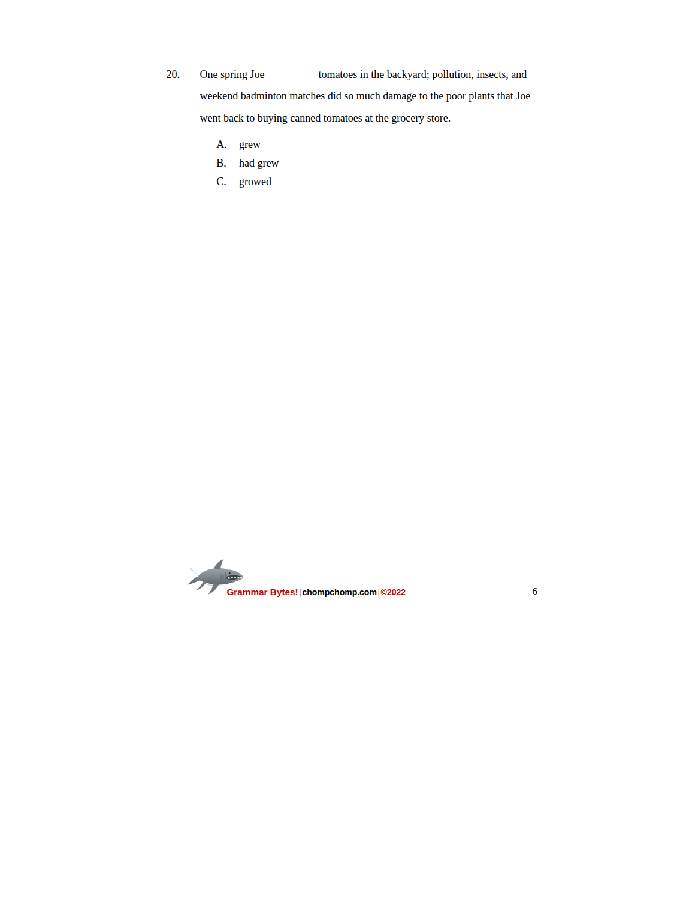20. One spring Joe _________ tomatoes in the backyard; pollution, insects, and weekend badminton matches did so much damage to the poor plants that Joe went back to buying canned tomatoes at the grocery store.
A. grew
B. had grew
C. growed
Grammar Bytes!|chompchomp.com|©2022
6